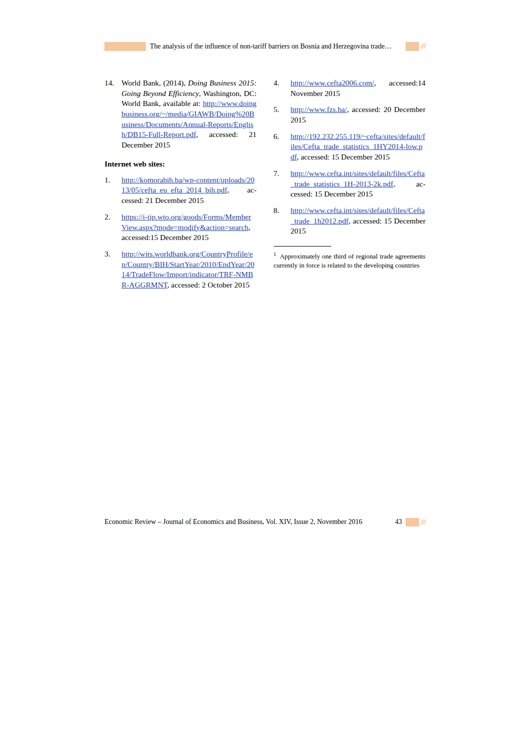The analysis of the influence of non-tariff barriers on Bosnia and Herzegovina trade… ///
14. World Bank, (2014), Doing Business 2015: Going Beyond Efficiency, Washington, DC: World Bank, available at: http://www.doingbusiness.org/~/media/GIAWB/Doing%20Business/Documents/Annual-Reports/English/DB15-Full-Report.pdf, accessed: 21 December 2015
Internet web sites:
1. http://komorabih.ba/wp-content/uploads/2013/05/cefta_eu_efta_2014_bih.pdf, accessed: 21 December 2015
2. https://i-tip.wto.org/goods/Forms/MemberView.aspx?mode=modify&action=search, accessed:15 December 2015
3. http://wits.worldbank.org/CountryProfile/en/Country/BIH/StartYear/2010/EndYear/2014/TradeFlow/Import/indicator/TRF-NMBR-AGGRMNT, accessed: 2 October 2015
4. http://www.cefta2006.com/, accessed:14 November 2015
5. http://www.fzs.ba/, accessed: 20 December 2015
6. http://192.232.255.119/~cefta/sites/default/files/Cefta_trade_statistics_1HY2014-low.pdf, accessed: 15 December 2015
7. http://www.cefta.int/sites/default/files/Cefta_trade_statistics_1H-2013-2k.pdf, accessed: 15 December 2015
8. http://www.cefta.int/sites/default/files/Cefta_trade_1h2012.pdf, accessed: 15 December 2015
1 Approximately one third of regional trade agreements currently in force is related to the developing countries
Economic Review – Journal of Economics and Business, Vol. XIV, Issue 2, November 2016 43 ///